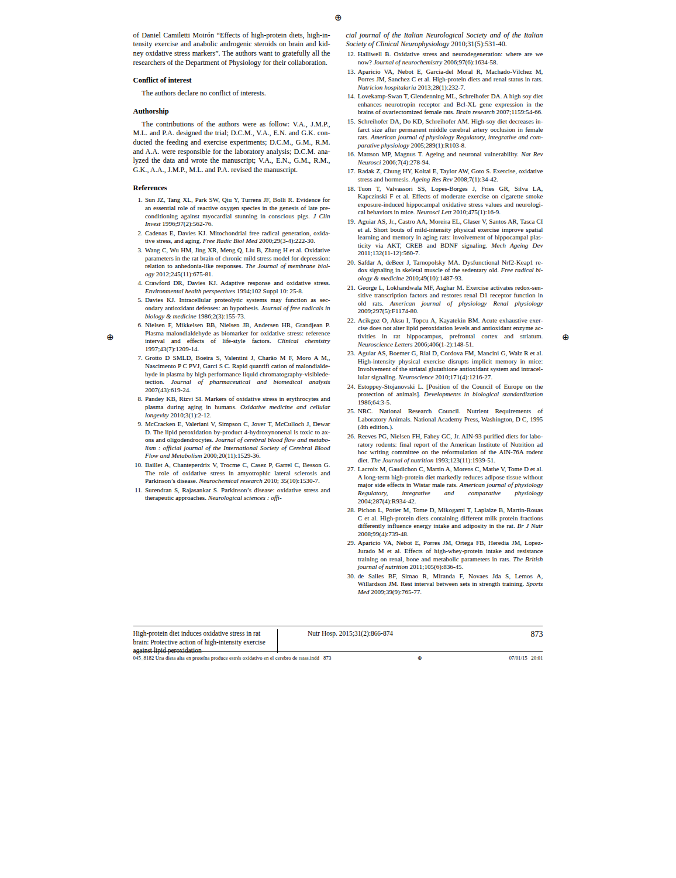⊕
⊕
⊕
of Daniel Camiletti Moirón “Effects of high-protein diets, high-intensity exercise and anabolic androgenic steroids on brain and kidney oxidative stress markers”. The authors want to gratefully all the researchers of the Department of Physiology for their collaboration.
Conflict of interest
The authors declare no conflict of interests.
Authorship
The contributions of the authors were as follow: V.A., J.M.P., M.L. and P.A. designed the trial; D.C.M., V.A., E.N. and G.K. conducted the feeding and exercise experiments; D.C.M., G.M., R.M. and A.A. were responsible for the laboratory analysis; D.C.M. analyzed the data and wrote the manuscript; V.A., E.N., G.M., R.M., G.K., A.A., J.M.P., M.L. and P.A. revised the manuscript.
References
Sun JZ, Tang XL, Park SW, Qiu Y, Turrens JF, Bolli R. Evidence for an essential role of reactive oxygen species in the genesis of late preconditioning against myocardial stunning in conscious pigs. J Clin Invest 1996;97(2):562-76.
Cadenas E, Davies KJ. Mitochondrial free radical generation, oxidative stress, and aging. Free Radic Biol Med 2000;29(3-4):222-30.
Wang C, Wu HM, Jing XR, Meng Q, Liu B, Zhang H et al. Oxidative parameters in the rat brain of chronic mild stress model for depression: relation to anhedonia-like responses. The Journal of membrane biology 2012;245(11):675-81.
Crawford DR, Davies KJ. Adaptive response and oxidative stress. Environmental health perspectives 1994;102 Suppl 10: 25-8.
Davies KJ. Intracellular proteolytic systems may function as secondary antioxidant defenses: an hypothesis. Journal of free radicals in biology & medicine 1986;2(3):155-73.
Nielsen F, Mikkelsen BB, Nielsen JB, Andersen HR, Grandjean P. Plasma malondialdehyde as biomarker for oxidative stress: reference interval and effects of life-style factors. Clinical chemistry 1997;43(7):1209-14.
Grotto D SMLD, Boeira S, Valentini J, Charão M F, Moro A M,, Nascimento P C PVJ, Garci S C. Rapid quantifi cation of malondialdehyde in plasma by high performance liquid chromatography-visibledetection. Journal of pharmaceutical and biomedical analysis 2007(43):619-24.
Pandey KB, Rizvi SI. Markers of oxidative stress in erythrocytes and plasma during aging in humans. Oxidative medicine and cellular longevity 2010;3(1):2-12.
McCracken E, Valeriani V, Simpson C, Jover T, McCulloch J, Dewar D. The lipid peroxidation by-product 4-hydroxynonenal is toxic to axons and oligodendrocytes. Journal of cerebral blood flow and metabolism : official journal of the International Society of Cerebral Blood Flow and Metabolism 2000;20(11):1529-36.
Baillet A, Chanteperdrix V, Trocme C, Casez P, Garrel C, Besson G. The role of oxidative stress in amyotrophic lateral sclerosis and Parkinson’s disease. Neurochemical research 2010; 35(10):1530-7.
Surendran S, Rajasankar S. Parkinson’s disease: oxidative stress and therapeutic approaches. Neurological sciences : offi-
cial journal of the Italian Neurological Society and of the Italian Society of Clinical Neurophysiology 2010;31(5):531-40.
Halliwell B. Oxidative stress and neurodegeneration: where are we now? Journal of neurochemistry 2006;97(6):1634-58.
Aparicio VA, Nebot E, Garcia-del Moral R, Machado-Vilchez M, Porres JM, Sanchez C et al. High-protein diets and renal status in rats. Nutricion hospitalaria 2013;28(1):232-7.
Lovekamp-Swan T, Glendenning ML, Schreihofer DA. A high soy diet enhances neurotropin receptor and Bcl-XL gene expression in the brains of ovariectomized female rats. Brain research 2007;1159:54-66.
Schreihofer DA, Do KD, Schreihofer AM. High-soy diet decreases infarct size after permanent middle cerebral artery occlusion in female rats. American journal of physiology Regulatory, integrative and comparative physiology 2005;289(1):R103-8.
Mattson MP, Magnus T. Ageing and neuronal vulnerability. Nat Rev Neurosci 2006;7(4):278-94.
Radak Z, Chung HY, Koltai E, Taylor AW, Goto S. Exercise, oxidative stress and hormesis. Ageing Res Rev 2008;7(1):34-42.
Tuon T, Valvassori SS, Lopes-Borges J, Fries GR, Silva LA, Kapczinski F et al. Effects of moderate exercise on cigarette smoke exposure-induced hippocampal oxidative stress values and neurological behaviors in mice. Neurosci Lett 2010;475(1):16-9.
Aguiar AS, Jr., Castro AA, Moreira EL, Glaser V, Santos AR, Tasca CI et al. Short bouts of mild-intensity physical exercise improve spatial learning and memory in aging rats: involvement of hippocampal plasticity via AKT, CREB and BDNF signaling. Mech Ageing Dev 2011;132(11-12):560-7.
Safdar A, deBeer J, Tarnopolsky MA. Dysfunctional Nrf2-Keap1 redox signaling in skeletal muscle of the sedentary old. Free radical biology & medicine 2010;49(10):1487-93.
George L, Lokhandwala MF, Asghar M. Exercise activates redox-sensitive transcription factors and restores renal D1 receptor function in old rats. American journal of physiology Renal physiology 2009;297(5):F1174-80.
Acikgoz O, Aksu I, Topcu A, Kayatekin BM. Acute exhaustive exercise does not alter lipid peroxidation levels and antioxidant enzyme activities in rat hippocampus, prefrontal cortex and striatum. Neuroscience Letters 2006;406(1-2):148-51.
Aguiar AS, Boemer G, Rial D, Cordova FM, Mancini G, Walz R et al. High-intensity physical exercise disrupts implicit memory in mice: Involvement of the striatal glutathione antioxidant system and intracellular signaling. Neuroscience 2010;171(4):1216-27.
Estoppey-Stojanovski L. [Position of the Council of Europe on the protection of animals]. Developments in biological standardization 1986;64:3-5.
NRC. National Research Council. Nutrient Requirements of Laboratory Animals. National Academy Press, Washington, D C, 1995 (4th edition.).
Reeves PG, Nielsen FH, Fahey GC, Jr. AIN-93 purified diets for laboratory rodents: final report of the American Institute of Nutrition ad hoc writing committee on the reformulation of the AIN-76A rodent diet. The Journal of nutrition 1993;123(11):1939-51.
Lacroix M, Gaudichon C, Martin A, Morens C, Mathe V, Tome D et al. A long-term high-protein diet markedly reduces adipose tissue without major side effects in Wistar male rats. American journal of physiology Regulatory, integrative and comparative physiology 2004;287(4):R934-42.
Pichon L, Potier M, Tome D, Mikogami T, Laplaize B, Martin-Rouas C et al. High-protein diets containing different milk protein fractions differently influence energy intake and adiposity in the rat. Br J Nutr 2008;99(4):739-48.
Aparicio VA, Nebot E, Porres JM, Ortega FB, Heredia JM, Lopez-Jurado M et al. Effects of high-whey-protein intake and resistance training on renal, bone and metabolic parameters in rats. The British journal of nutrition 2011;105(6):836-45.
de Salles BF, Simao R, Miranda F, Novaes Jda S, Lemos A, Willardson JM. Rest interval between sets in strength training. Sports Med 2009;39(9):765-77.
High-protein diet induces oxidative stress in rat brain: Protective action of high-intensity exercise against lipid peroxidation
Nutr Hosp. 2015;31(2):866-874
873
045_8182 Una dieta alta en proteína produce estrés oxidativo en el cerebro de ratas.indd 873
⊕
07/01/15 20:01